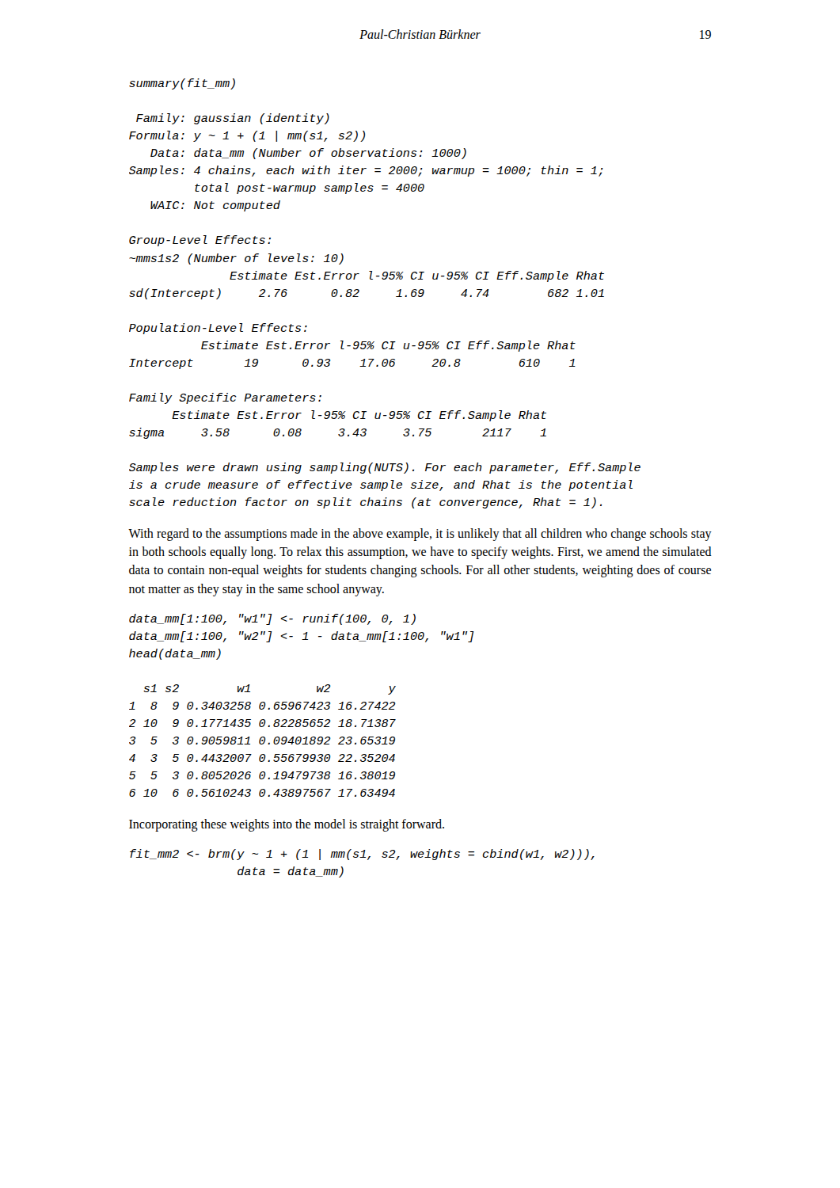Paul-Christian Bürkner 19
summary(fit_mm)

 Family: gaussian (identity)
Formula: y ~ 1 + (1 | mm(s1, s2))
   Data: data_mm (Number of observations: 1000)
Samples: 4 chains, each with iter = 2000; warmup = 1000; thin = 1;
         total post-warmup samples = 4000
   WAIC: Not computed

Group-Level Effects:
~mms1s2 (Number of levels: 10)
              Estimate Est.Error l-95% CI u-95% CI Eff.Sample Rhat
sd(Intercept)     2.76      0.82     1.69     4.74        682 1.01

Population-Level Effects:
          Estimate Est.Error l-95% CI u-95% CI Eff.Sample Rhat
Intercept       19      0.93    17.06     20.8        610    1

Family Specific Parameters:
      Estimate Est.Error l-95% CI u-95% CI Eff.Sample Rhat
sigma     3.58      0.08     3.43     3.75       2117    1

Samples were drawn using sampling(NUTS). For each parameter, Eff.Sample
is a crude measure of effective sample size, and Rhat is the potential
scale reduction factor on split chains (at convergence, Rhat = 1).
With regard to the assumptions made in the above example, it is unlikely that all children who change schools stay in both schools equally long. To relax this assumption, we have to specify weights. First, we amend the simulated data to contain non-equal weights for students changing schools. For all other students, weighting does of course not matter as they stay in the same school anyway.
data_mm[1:100, "w1"] <- runif(100, 0, 1)
data_mm[1:100, "w2"] <- 1 - data_mm[1:100, "w1"]
head(data_mm)

  s1 s2        w1         w2        y
1  8  9 0.3403258 0.65967423 16.27422
2 10  9 0.1771435 0.82285652 18.71387
3  5  3 0.9059811 0.09401892 23.65319
4  3  5 0.4432007 0.55679930 22.35204
5  5  3 0.8052026 0.19479738 16.38019
6 10  6 0.5610243 0.43897567 17.63494
Incorporating these weights into the model is straight forward.
fit_mm2 <- brm(y ~ 1 + (1 | mm(s1, s2, weights = cbind(w1, w2))),
               data = data_mm)